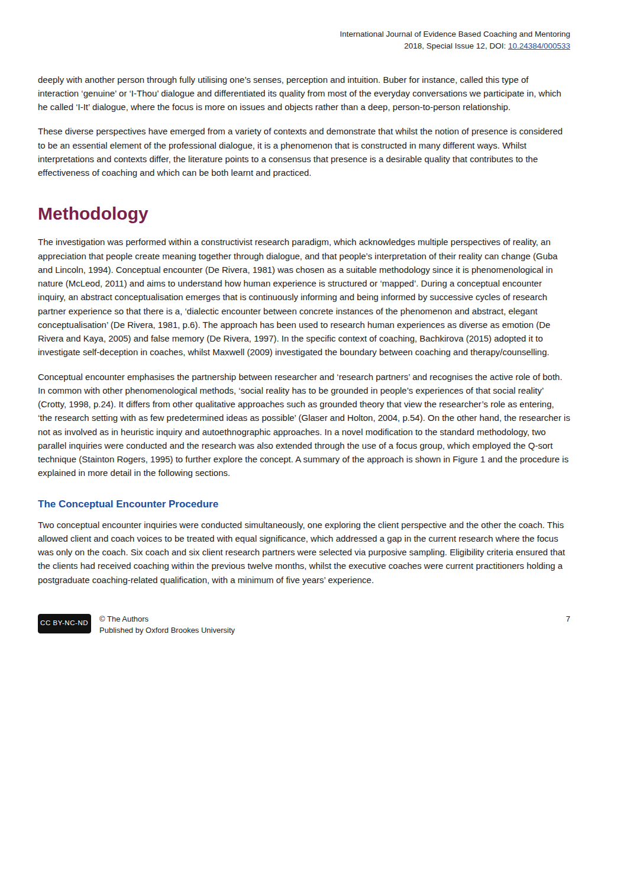International Journal of Evidence Based Coaching and Mentoring
2018, Special Issue 12, DOI: 10.24384/000533
deeply with another person through fully utilising one’s senses, perception and intuition. Buber for instance, called this type of interaction ‘genuine’ or ‘I-Thou’ dialogue and differentiated its quality from most of the everyday conversations we participate in, which he called ‘I-It’ dialogue, where the focus is more on issues and objects rather than a deep, person-to-person relationship.
These diverse perspectives have emerged from a variety of contexts and demonstrate that whilst the notion of presence is considered to be an essential element of the professional dialogue, it is a phenomenon that is constructed in many different ways. Whilst interpretations and contexts differ, the literature points to a consensus that presence is a desirable quality that contributes to the effectiveness of coaching and which can be both learnt and practiced.
Methodology
The investigation was performed within a constructivist research paradigm, which acknowledges multiple perspectives of reality, an appreciation that people create meaning together through dialogue, and that people’s interpretation of their reality can change (Guba and Lincoln, 1994). Conceptual encounter (De Rivera, 1981) was chosen as a suitable methodology since it is phenomenological in nature (McLeod, 2011) and aims to understand how human experience is structured or ‘mapped’. During a conceptual encounter inquiry, an abstract conceptualisation emerges that is continuously informing and being informed by successive cycles of research partner experience so that there is a, ‘dialectic encounter between concrete instances of the phenomenon and abstract, elegant conceptualisation’ (De Rivera, 1981, p.6). The approach has been used to research human experiences as diverse as emotion (De Rivera and Kaya, 2005) and false memory (De Rivera, 1997). In the specific context of coaching, Bachkirova (2015) adopted it to investigate self-deception in coaches, whilst Maxwell (2009) investigated the boundary between coaching and therapy/counselling.
Conceptual encounter emphasises the partnership between researcher and ‘research partners’ and recognises the active role of both. In common with other phenomenological methods, ‘social reality has to be grounded in people’s experiences of that social reality’ (Crotty, 1998, p.24). It differs from other qualitative approaches such as grounded theory that view the researcher’s role as entering, ‘the research setting with as few predetermined ideas as possible’ (Glaser and Holton, 2004, p.54). On the other hand, the researcher is not as involved as in heuristic inquiry and autoethnographic approaches. In a novel modification to the standard methodology, two parallel inquiries were conducted and the research was also extended through the use of a focus group, which employed the Q-sort technique (Stainton Rogers, 1995) to further explore the concept. A summary of the approach is shown in Figure 1 and the procedure is explained in more detail in the following sections.
The Conceptual Encounter Procedure
Two conceptual encounter inquiries were conducted simultaneously, one exploring the client perspective and the other the coach. This allowed client and coach voices to be treated with equal significance, which addressed a gap in the current research where the focus was only on the coach. Six coach and six client research partners were selected via purposive sampling. Eligibility criteria ensured that the clients had received coaching within the previous twelve months, whilst the executive coaches were current practitioners holding a postgraduate coaching-related qualification, with a minimum of five years’ experience.
CC BY-NC-ND
© The Authors
Published by Oxford Brookes University
7